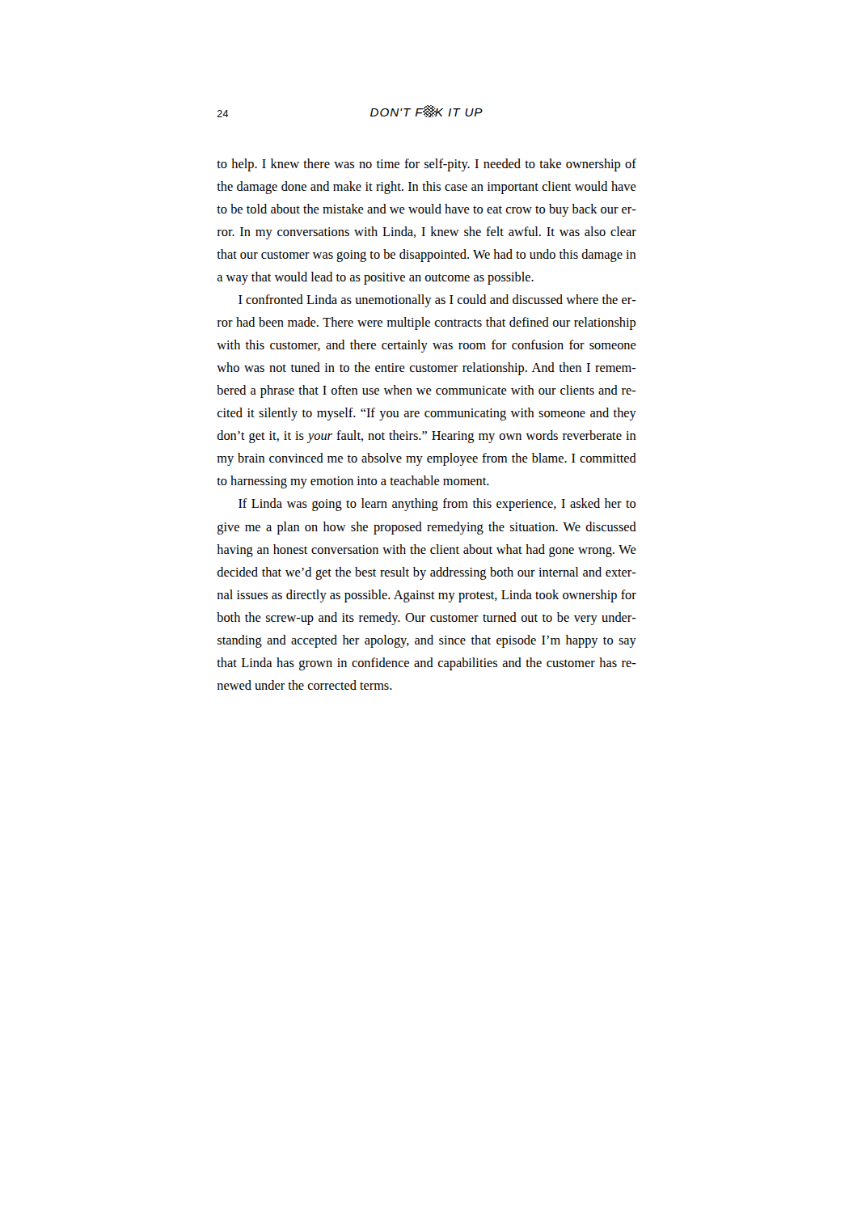24
DON'T F K IT UP
to help. I knew there was no time for self-pity. I needed to take ownership of the damage done and make it right. In this case an important client would have to be told about the mistake and we would have to eat crow to buy back our error. In my conversations with Linda, I knew she felt awful. It was also clear that our customer was going to be disappointed. We had to undo this damage in a way that would lead to as positive an outcome as possible.
I confronted Linda as unemotionally as I could and discussed where the error had been made. There were multiple contracts that defined our relationship with this customer, and there certainly was room for confusion for someone who was not tuned in to the entire customer relationship. And then I remembered a phrase that I often use when we communicate with our clients and recited it silently to myself. “If you are communicating with someone and they don’t get it, it is your fault, not theirs.” Hearing my own words reverberate in my brain convinced me to absolve my employee from the blame. I committed to harnessing my emotion into a teachable moment.
If Linda was going to learn anything from this experience, I asked her to give me a plan on how she proposed remedying the situation. We discussed having an honest conversation with the client about what had gone wrong. We decided that we’d get the best result by addressing both our internal and external issues as directly as possible. Against my protest, Linda took ownership for both the screw-up and its remedy. Our customer turned out to be very understanding and accepted her apology, and since that episode I’m happy to say that Linda has grown in confidence and capabilities and the customer has renewed under the corrected terms.